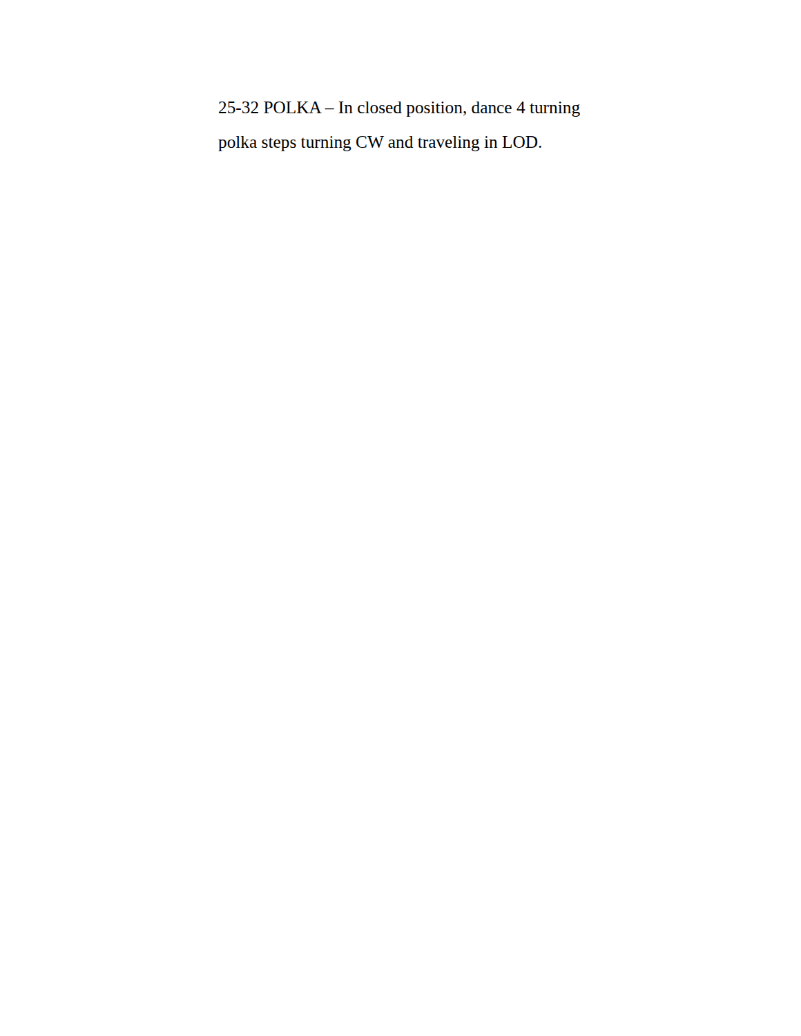25-32 POLKA – In closed position, dance 4 turning polka steps turning CW and traveling in LOD.